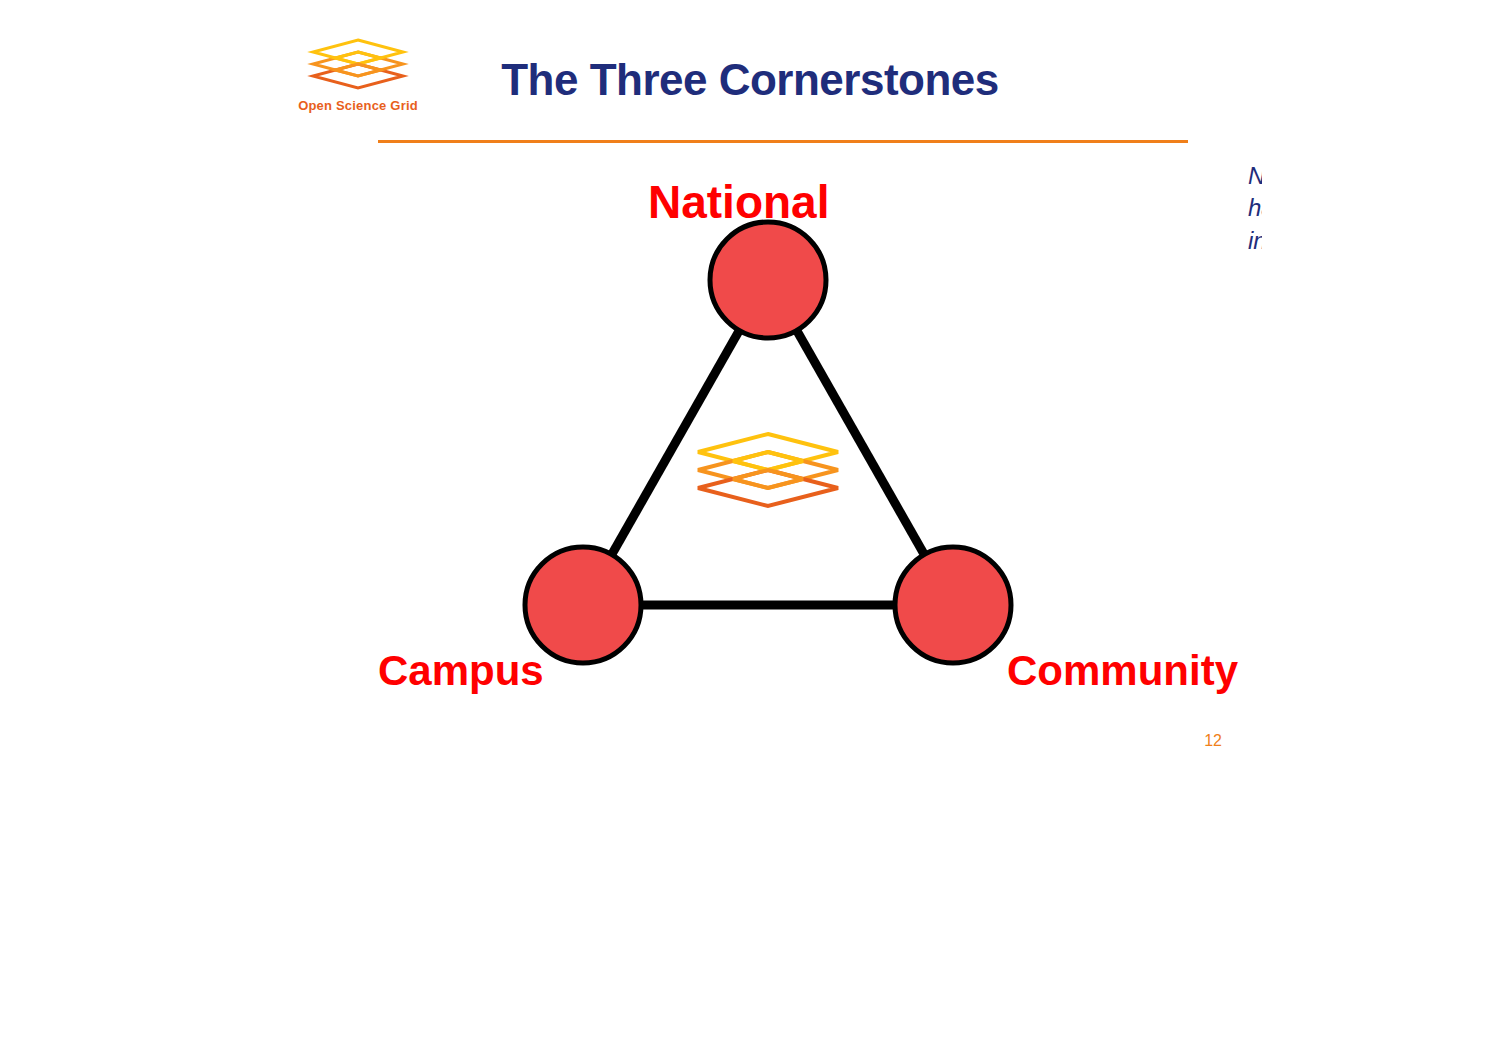Open Science Grid
The Three Cornerstones
Need to be
harmonized into a well
integrated whole.
National
Campus
Community
12